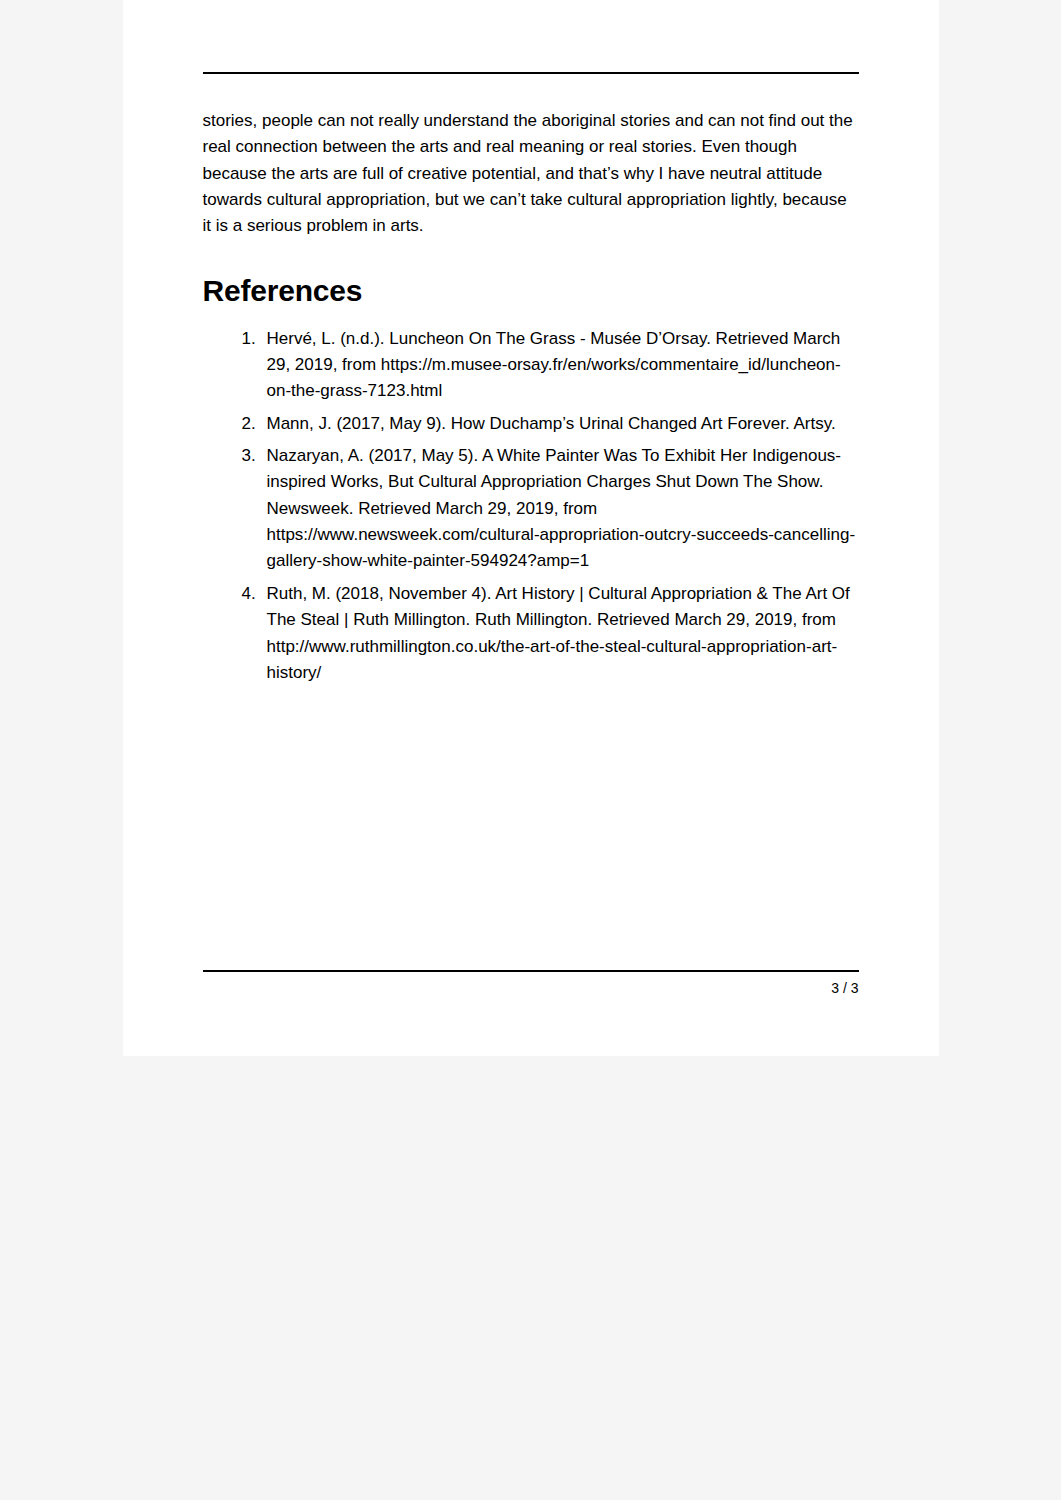stories, people can not really understand the aboriginal stories and can not find out the real connection between the arts and real meaning or real stories. Even though because the arts are full of creative potential, and that’s why I have neutral attitude towards cultural appropriation, but we can’t take cultural appropriation lightly, because it is a serious problem in arts.
References
Hervé, L. (n.d.). Luncheon On The Grass - Musée D’Orsay. Retrieved March 29, 2019, from https://m.musee-orsay.fr/en/works/commentaire_id/luncheon-on-the-grass-7123.html
Mann, J. (2017, May 9). How Duchamp’s Urinal Changed Art Forever. Artsy.
Nazaryan, A. (2017, May 5). A White Painter Was To Exhibit Her Indigenous-inspired Works, But Cultural Appropriation Charges Shut Down The Show. Newsweek. Retrieved March 29, 2019, from https://www.newsweek.com/cultural-appropriation-outcry-succeeds-cancelling-gallery-show-white-painter-594924?amp=1
Ruth, M. (2018, November 4). Art History | Cultural Appropriation & The Art Of The Steal | Ruth Millington. Ruth Millington. Retrieved March 29, 2019, from http://www.ruthmillington.co.uk/the-art-of-the-steal-cultural-appropriation-art-history/
3 / 3